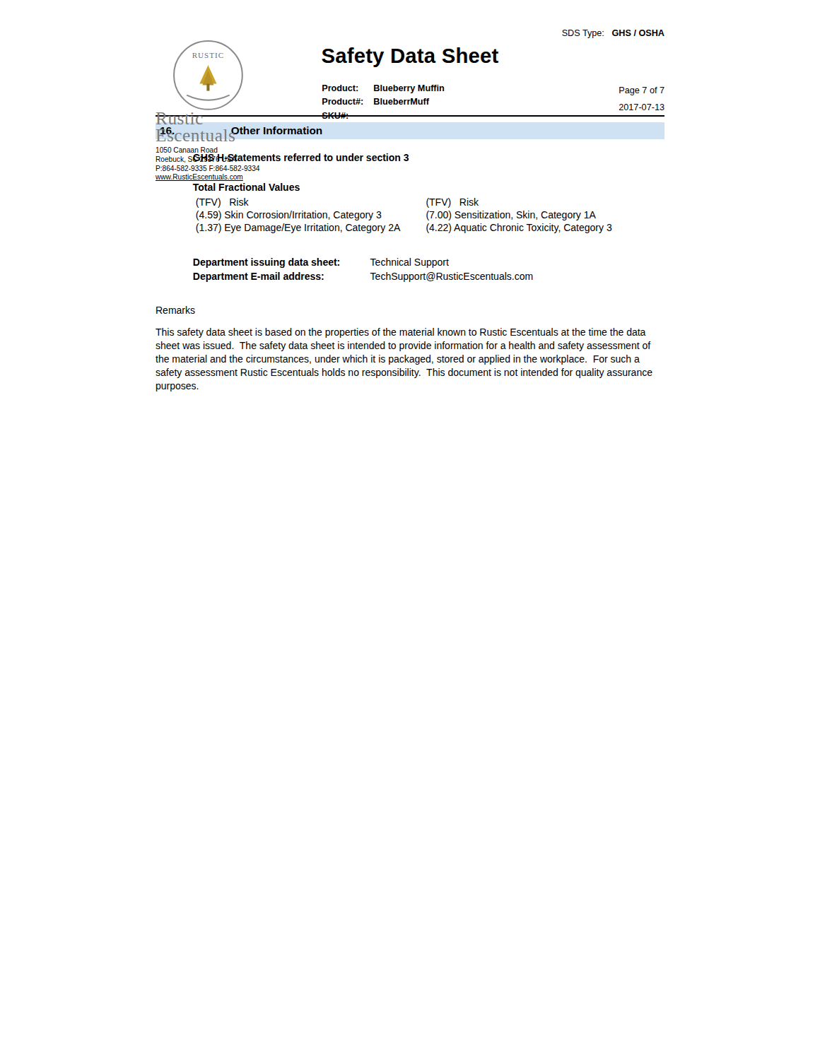SDS Type: GHS / OSHA
RUSTIC
Rustic Escentuals
1050 Canaan Road
Roebuck, SC 29376 USA
P:864-582-9335 F:864-582-9334
www.RusticEscentuals.com
Safety Data Sheet
| Product: | Blueberry Muffin |
| Product#: | BlueberrMuff |
| SKU#: | |
Page 7 of 7
2017-07-13
16.
Other Information
GHS H-Statements referred to under section 3
Total Fractional Values
| (TFV) Risk | (TFV) Risk |
| (4.59) Skin Corrosion/Irritation, Category 3 | (7.00) Sensitization, Skin, Category 1A |
| (1.37) Eye Damage/Eye Irritation, Category 2A | (4.22) Aquatic Chronic Toxicity, Category 3 |
| Department issuing data sheet: | Technical Support |
| Department E-mail address: | TechSupport@RusticEscentuals.com |
Remarks
This safety data sheet is based on the properties of the material known to Rustic Escentuals at the time the data sheet was issued. The safety data sheet is intended to provide information for a health and safety assessment of the material and the circumstances, under which it is packaged, stored or applied in the workplace. For such a safety assessment Rustic Escentuals holds no responsibility. This document is not intended for quality assurance purposes.